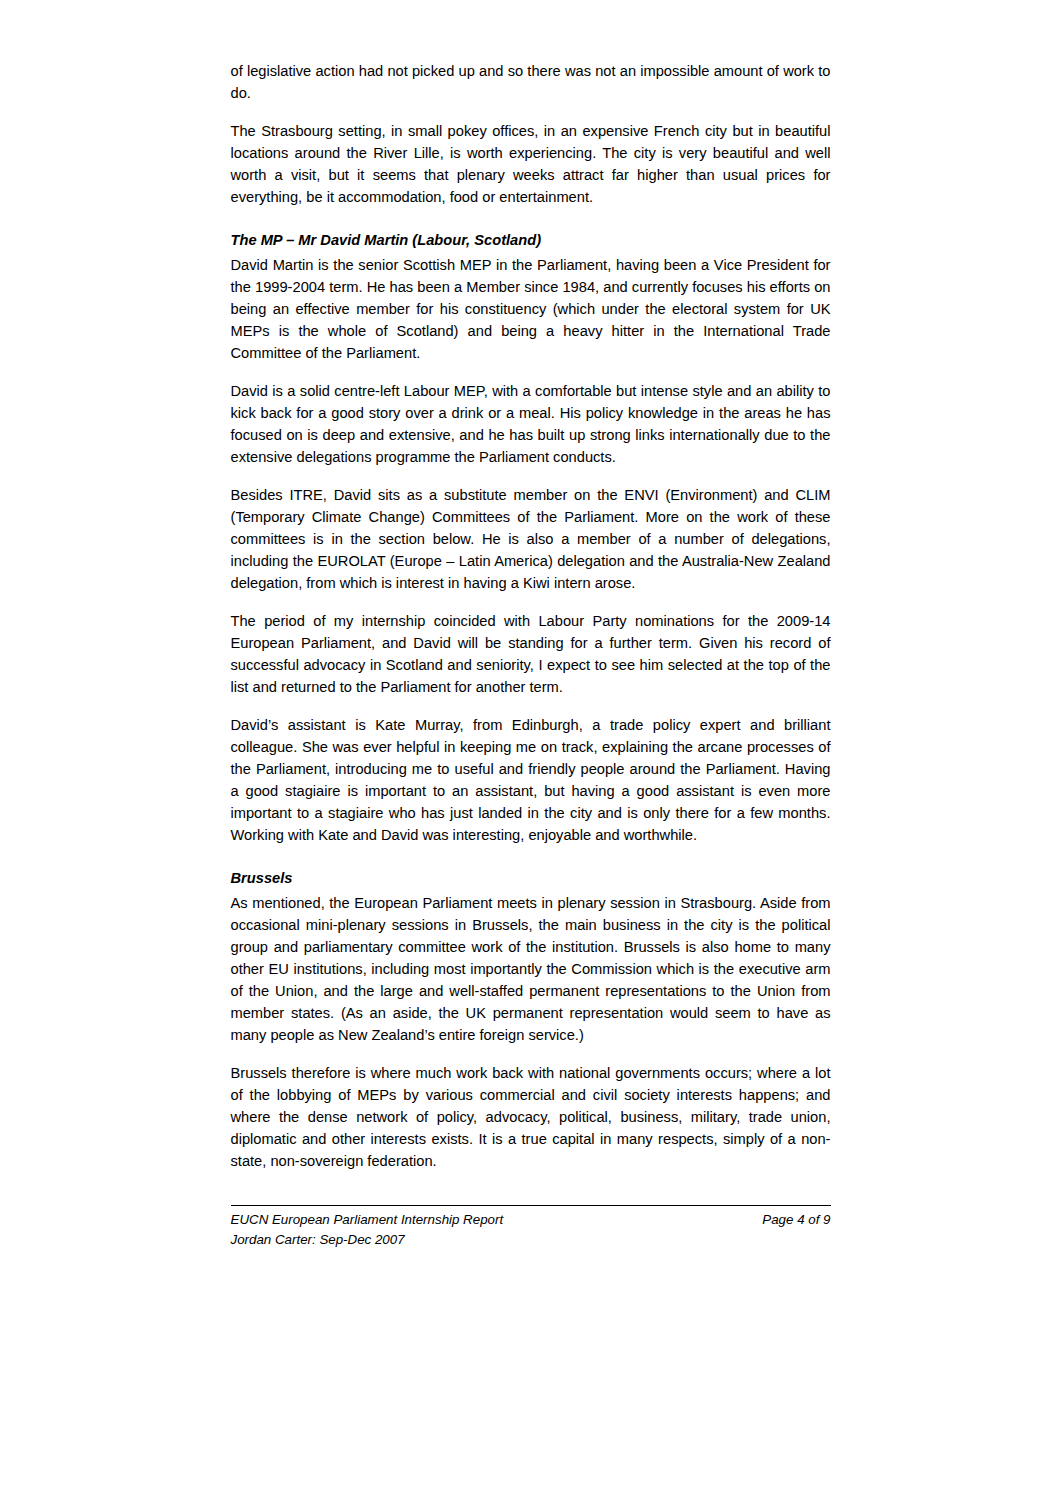of legislative action had not picked up and so there was not an impossible amount of work to do.
The Strasbourg setting, in small pokey offices, in an expensive French city but in beautiful locations around the River Lille, is worth experiencing. The city is very beautiful and well worth a visit, but it seems that plenary weeks attract far higher than usual prices for everything, be it accommodation, food or entertainment.
The MP – Mr David Martin (Labour, Scotland)
David Martin is the senior Scottish MEP in the Parliament, having been a Vice President for the 1999-2004 term. He has been a Member since 1984, and currently focuses his efforts on being an effective member for his constituency (which under the electoral system for UK MEPs is the whole of Scotland) and being a heavy hitter in the International Trade Committee of the Parliament.
David is a solid centre-left Labour MEP, with a comfortable but intense style and an ability to kick back for a good story over a drink or a meal. His policy knowledge in the areas he has focused on is deep and extensive, and he has built up strong links internationally due to the extensive delegations programme the Parliament conducts.
Besides ITRE, David sits as a substitute member on the ENVI (Environment) and CLIM (Temporary Climate Change) Committees of the Parliament. More on the work of these committees is in the section below. He is also a member of a number of delegations, including the EUROLAT (Europe – Latin America) delegation and the Australia-New Zealand delegation, from which is interest in having a Kiwi intern arose.
The period of my internship coincided with Labour Party nominations for the 2009-14 European Parliament, and David will be standing for a further term. Given his record of successful advocacy in Scotland and seniority, I expect to see him selected at the top of the list and returned to the Parliament for another term.
David’s assistant is Kate Murray, from Edinburgh, a trade policy expert and brilliant colleague. She was ever helpful in keeping me on track, explaining the arcane processes of the Parliament, introducing me to useful and friendly people around the Parliament. Having a good stagiaire is important to an assistant, but having a good assistant is even more important to a stagiaire who has just landed in the city and is only there for a few months. Working with Kate and David was interesting, enjoyable and worthwhile.
Brussels
As mentioned, the European Parliament meets in plenary session in Strasbourg. Aside from occasional mini-plenary sessions in Brussels, the main business in the city is the political group and parliamentary committee work of the institution. Brussels is also home to many other EU institutions, including most importantly the Commission which is the executive arm of the Union, and the large and well-staffed permanent representations to the Union from member states. (As an aside, the UK permanent representation would seem to have as many people as New Zealand’s entire foreign service.)
Brussels therefore is where much work back with national governments occurs; where a lot of the lobbying of MEPs by various commercial and civil society interests happens; and where the dense network of policy, advocacy, political, business, military, trade union, diplomatic and other interests exists. It is a true capital in many respects, simply of a non-state, non-sovereign federation.
EUCN European Parliament Internship Report
Jordan Carter: Sep-Dec 2007
Page 4 of 9